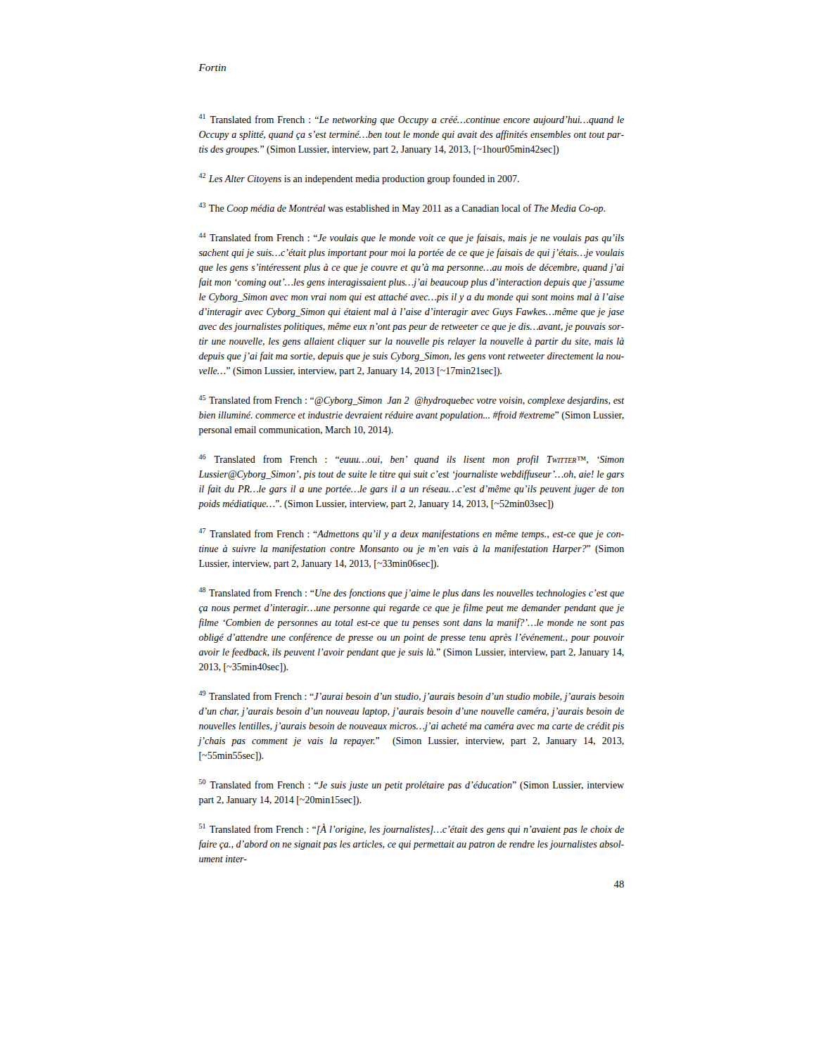Fortin
41 Translated from French : “Le networking que Occupy a créé…continue encore aujourd’hui…quand le Occupy a splitté, quand ça s’est terminé…ben tout le monde qui avait des affinités ensembles ont tout partis des groupes.” (Simon Lussier, interview, part 2, January 14, 2013, [~1hour05min42sec])
42 Les Alter Citoyens is an independent media production group founded in 2007.
43 The Coop média de Montréal was established in May 2011 as a Canadian local of The Media Co-op.
44 Translated from French : “Je voulais que le monde voit ce que je faisais, mais je ne voulais pas qu’ils sachent qui je suis…c’était plus important pour moi la portée de ce que je faisais de qui j’étais…je voulais que les gens s’intéressent plus à ce que je couvre et qu’à ma personne…au mois de décembre, quand j’ai fait mon ‘coming out’…les gens interagissaient plus…j’ai beaucoup plus d’interaction depuis que j’assume le Cyborg_Simon avec mon vrai nom qui est attaché avec…pis il y a du monde qui sont moins mal à l’aise d’interagir avec Cyborg_Simon qui étaient mal à l’aise d’interagir avec Guys Fawkes…même que je jase avec des journalistes politiques, même eux n’ont pas peur de retweeter ce que je dis…avant, je pouvais sortir une nouvelle, les gens allaient cliquer sur la nouvelle pis relayer la nouvelle à partir du site, mais là depuis que j’ai fait ma sortie, depuis que je suis Cyborg_Simon, les gens vont retweeter directement la nouvelle…” (Simon Lussier, interview, part 2, January 14, 2013 [~17min21sec]).
45 Translated from French : “@Cyborg_Simon Jan 2 @hydroquebec votre voisin, complexe desjardins, est bien illuminé. commerce et industrie devraient réduire avant population... #froid #extreme” (Simon Lussier, personal email communication, March 10, 2014).
46 Translated from French : “euuu…oui, ben’ quand ils lisent mon profil Twitter™, ‘Simon Lussier@Cyborg_Simon’, pis tout de suite le titre qui suit c’est ‘journaliste webdiffuseur’…oh, aie! le gars il fait du PR…le gars il a une portée…le gars il a un réseau…c’est d’même qu’ils peuvent juger de ton poids médiatique…”. (Simon Lussier, interview, part 2, January 14, 2013, [~52min03sec])
47 Translated from French : “Admettons qu’il y a deux manifestations en même temps., est-ce que je continue à suivre la manifestation contre Monsanto ou je m’en vais à la manifestation Harper?” (Simon Lussier, interview, part 2, January 14, 2013, [~33min06sec]).
48 Translated from French : “Une des fonctions que j’aime le plus dans les nouvelles technologies c’est que ça nous permet d’interagir…une personne qui regarde ce que je filme peut me demander pendant que je filme ‘Combien de personnes au total est-ce que tu penses sont dans la manif?’…le monde ne sont pas obligé d’attendre une conférence de presse ou un point de presse tenu après l’événement., pour pouvoir avoir le feedback, ils peuvent l’avoir pendant que je suis là.” (Simon Lussier, interview, part 2, January 14, 2013, [~35min40sec]).
49 Translated from French : “J’aurai besoin d’un studio, j’aurais besoin d’un studio mobile, j’aurais besoin d’un char, j’aurais besoin d’un nouveau laptop, j’aurais besoin d’une nouvelle caméra, j’aurais besoin de nouvelles lentilles, j’aurais besoin de nouveaux micros…j’ai acheté ma caméra avec ma carte de crédit pis j’chais pas comment je vais la repayer.” (Simon Lussier, interview, part 2, January 14, 2013, [~55min55sec]).
50 Translated from French : “Je suis juste un petit prolétaire pas d’éducation” (Simon Lussier, interview part 2, January 14, 2014 [~20min15sec]).
51 Translated from French : “[À l’origine, les journalistes]…c’était des gens qui n’avaient pas le choix de faire ça., d’abord on ne signait pas les articles, ce qui permettait au patron de rendre les journalistes absolument inter-
48